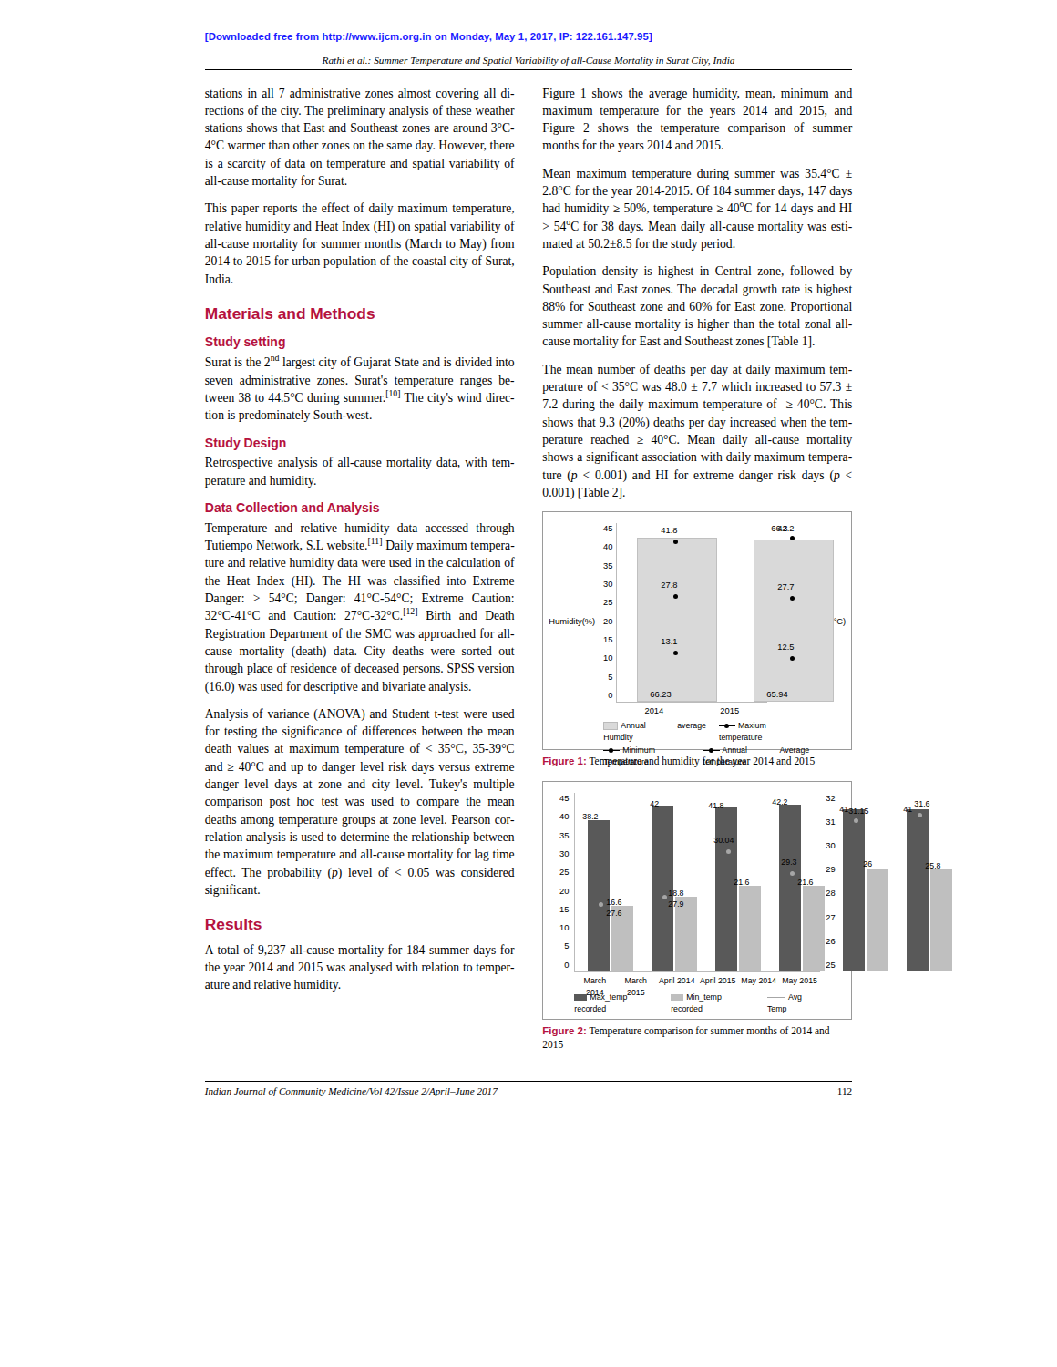[Downloaded free from http://www.ijcm.org.in on Monday, May 1, 2017, IP: 122.161.147.95]
Rathi et al.: Summer Temperature and Spatial Variability of all-Cause Mortality in Surat City, India
stations in all 7 administrative zones almost covering all directions of the city. The preliminary analysis of these weather stations shows that East and Southeast zones are around 3°C-4°C warmer than other zones on the same day. However, there is a scarcity of data on temperature and spatial variability of all-cause mortality for Surat.
This paper reports the effect of daily maximum temperature, relative humidity and Heat Index (HI) on spatial variability of all-cause mortality for summer months (March to May) from 2014 to 2015 for urban population of the coastal city of Surat, India.
Materials and Methods
Study setting
Surat is the 2nd largest city of Gujarat State and is divided into seven administrative zones. Surat's temperature ranges between 38 to 44.5°C during summer.[10] The city's wind direction is predominately South-west.
Study Design
Retrospective analysis of all-cause mortality data, with temperature and humidity.
Data Collection and Analysis
Temperature and relative humidity data accessed through Tutiempo Network, S.L website.[11] Daily maximum temperature and relative humidity data were used in the calculation of the Heat Index (HI). The HI was classified into Extreme Danger: > 54°C; Danger: 41°C-54°C; Extreme Caution: 32°C-41°C and Caution: 27°C-32°C.[12] Birth and Death Registration Department of the SMC was approached for all-cause mortality (death) data. City deaths were sorted out through place of residence of deceased persons. SPSS version (16.0) was used for descriptive and bivariate analysis.
Analysis of variance (ANOVA) and Student t-test were used for testing the significance of differences between the mean death values at maximum temperature of < 35°C, 35-39°C and ≥ 40°C and up to danger level risk days versus extreme danger level days at zone and city level. Tukey's multiple comparison post hoc test was used to compare the mean deaths among temperature groups at zone level. Pearson correlation analysis is used to determine the relationship between the maximum temperature and all-cause mortality for lag time effect. The probability (p) level of < 0.05 was considered significant.
Results
A total of 9,237 all-cause mortality for 184 summer days for the year 2014 and 2015 was analysed with relation to temperature and relative humidity.
Figure 1 shows the average humidity, mean, minimum and maximum temperature for the years 2014 and 2015, and Figure 2 shows the temperature comparison of summer months for the years 2014 and 2015.
Mean maximum temperature during summer was 35.4°C ± 2.8°C for the year 2014-2015. Of 184 summer days, 147 days had humidity ≥ 50%, temperature ≥ 40oC for 14 days and HI > 54oC for 38 days. Mean daily all-cause mortality was estimated at 50.2±8.5 for the study period.
Population density is highest in Central zone, followed by Southeast and East zones. The decadal growth rate is highest 88% for Southeast zone and 60% for East zone. Proportional summer all-cause mortality is higher than the total zonal all-cause mortality for East and Southeast zones [Table 1].
The mean number of deaths per day at daily maximum temperature of < 35°C was 48.0 ± 7.7 which increased to 57.3 ± 7.2 during the daily maximum temperature of ≥ 40°C. This shows that 9.3 (20%) deaths per day increased when the temperature reached ≥ 40°C. Mean daily all-cause mortality shows a significant association with daily maximum temperature (p < 0.001) and HI for extreme danger risk days (p < 0.001) [Table 2].
Humidity(%)
Temperature(°C)
454035302520151050
66.366.2566.266.1566.166.056665.9565.965.8565.865.75
41.8
42.2
27.8
27.7
13.1
12.5
66.23
65.94
20142015
Annual average Humdity Maxium temperature
Minimum Temperature Annual Average temperature
Figure 1: Temperature and humidity for the year 2014 and 2015
454035302520151050
3231302928272625
38.2
16.6
27.6
42
18.8
27.9
41.8
21.6
42.2
21.6
41
26
41
25.8
30.04
29.3
31.15
31.6
March 2014 March 2015 April 2014 April 2015 May 2014 May 2015
Max_temp recorded Min_temp recorded Avg Temp
Figure 2: Temperature comparison for summer months of 2014 and 2015
Indian Journal of Community Medicine/Vol 42/Issue 2/April–June 2017
112